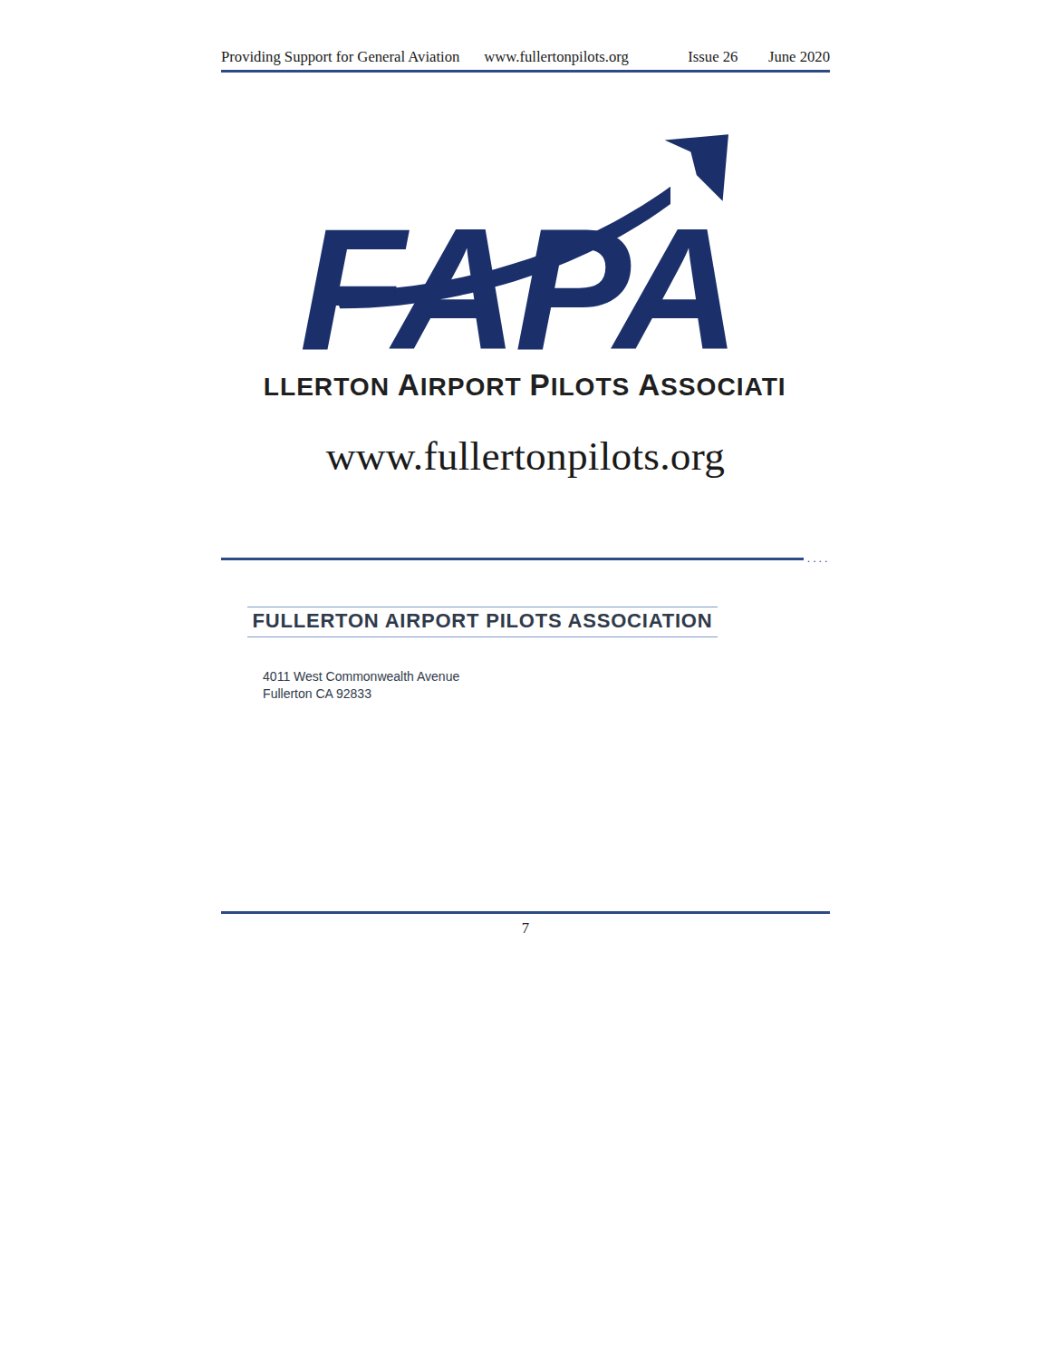Providing Support for General Aviationwww.fullertonpilots.org
Issue 26 June 2020
FAPA — Fullerton Airport Pilots Association logo Large navy blue letters F A P A with an upward-curving arrow rising over the letters, and the words Fullerton Airport Pilots Association beneath. FAPA FULLERTON AIRPORT PILOTS ASSOCIATION
www.fullertonpilots.org
····
Fullerton Airport Pilots Association
4011 West Commonwealth Avenue
Fullerton CA 92833
7